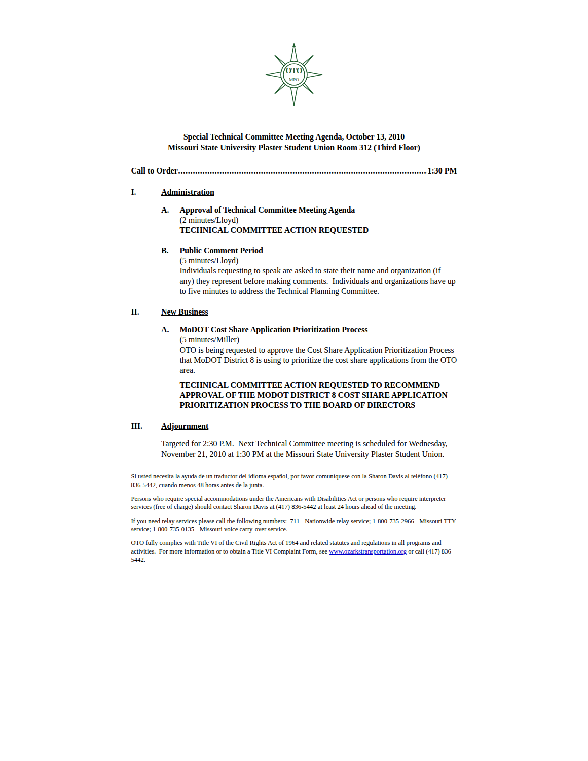OTO MPO
Special Technical Committee Meeting Agenda, October 13, 2010 Missouri State University Plaster Student Union Room 312 (Third Floor)
Call to Order .......................................................................................................................... 1:30 PM
I. Administration
A.
Approval of Technical Committee Meeting Agenda
(2 minutes/Lloyd)
TECHNICAL COMMITTEE ACTION REQUESTED
B.
Public Comment Period
(5 minutes/Lloyd)
Individuals requesting to speak are asked to state their name and organization (if any) they represent before making comments. Individuals and organizations have up to five minutes to address the Technical Planning Committee.
II. New Business
A.
MoDOT Cost Share Application Prioritization Process
(5 minutes/Miller)
OTO is being requested to approve the Cost Share Application Prioritization Process that MoDOT District 8 is using to prioritize the cost share applications from the OTO area.
TECHNICAL COMMITTEE ACTION REQUESTED TO RECOMMEND APPROVAL OF THE MODOT DISTRICT 8 COST SHARE APPLICATION PRIORITIZATION PROCESS TO THE BOARD OF DIRECTORS
III. Adjournment
Targeted for 2:30 P.M. Next Technical Committee meeting is scheduled for Wednesday, November 21, 2010 at 1:30 PM at the Missouri State University Plaster Student Union.
Si usted necesita la ayuda de un traductor del idioma español, por favor comuníquese con la Sharon Davis al teléfono (417) 836-5442, cuando menos 48 horas antes de la junta.
Persons who require special accommodations under the Americans with Disabilities Act or persons who require interpreter services (free of charge) should contact Sharon Davis at (417) 836-5442 at least 24 hours ahead of the meeting.
If you need relay services please call the following numbers: 711 - Nationwide relay service; 1-800-735-2966 - Missouri TTY service; 1-800-735-0135 - Missouri voice carry-over service.
OTO fully complies with Title VI of the Civil Rights Act of 1964 and related statutes and regulations in all programs and activities. For more information or to obtain a Title VI Complaint Form, see www.ozarkstransportation.org or call (417) 836-5442.